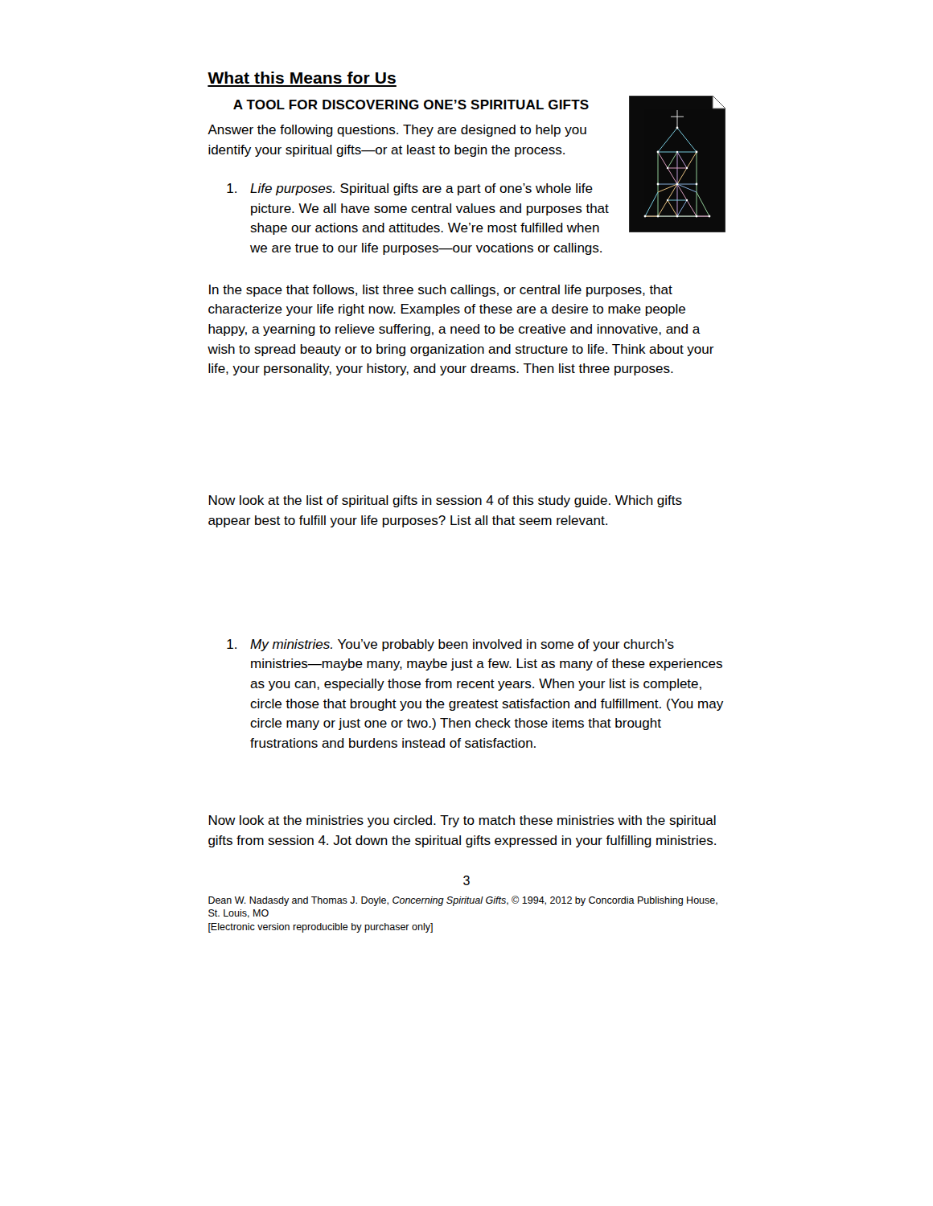What this Means for Us
A TOOL FOR DISCOVERING ONE’S SPIRITUAL GIFTS
Answer the following questions. They are designed to help you identify your spiritual gifts—or at least to begin the process.
Life purposes. Spiritual gifts are a part of one’s whole life picture. We all have some central values and purposes that shape our actions and attitudes. We’re most fulfilled when we are true to our life purposes—our vocations or callings.
In the space that follows, list three such callings, or central life purposes, that characterize your life right now. Examples of these are a desire to make people happy, a yearning to relieve suffering, a need to be creative and innovative, and a wish to spread beauty or to bring organization and structure to life. Think about your life, your personality, your history, and your dreams. Then list three purposes.
Now look at the list of spiritual gifts in session 4 of this study guide. Which gifts appear best to fulfill your life purposes? List all that seem relevant.
My ministries. You’ve probably been involved in some of your church’s ministries—maybe many, maybe just a few. List as many of these experiences as you can, especially those from recent years. When your list is complete, circle those that brought you the greatest satisfaction and fulfillment. (You may circle many or just one or two.) Then check those items that brought frustrations and burdens instead of satisfaction.
Now look at the ministries you circled. Try to match these ministries with the spiritual gifts from session 4. Jot down the spiritual gifts expressed in your fulfilling ministries.
3
Dean W. Nadasdy and Thomas J. Doyle, Concerning Spiritual Gifts, © 1994, 2012 by Concordia Publishing House, St. Louis, MO
[Electronic version reproducible by purchaser only]